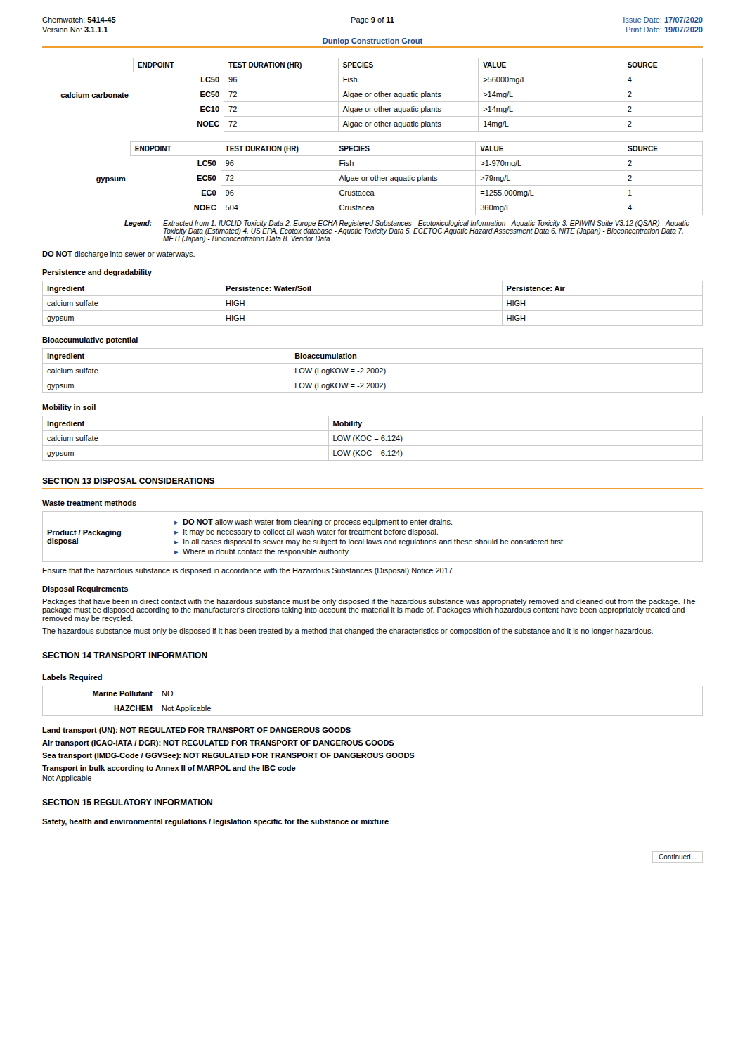Chemwatch: 5414-45
Page 9 of 11
Issue Date: 17/07/2020
Version No: 3.1.1.1
Print Date: 19/07/2020
Dunlop Construction Grout
| calcium carbonate | ENDPOINT | TEST DURATION (HR) | SPECIES | VALUE | SOURCE |
| LC50 | 96 | Fish | >56000mg/L | 4 |
| EC50 | 72 | Algae or other aquatic plants | >14mg/L | 2 |
| EC10 | 72 | Algae or other aquatic plants | >14mg/L | 2 |
| NOEC | 72 | Algae or other aquatic plants | 14mg/L | 2 |
| gypsum | ENDPOINT | TEST DURATION (HR) | SPECIES | VALUE | SOURCE |
| LC50 | 96 | Fish | >1-970mg/L | 2 |
| EC50 | 72 | Algae or other aquatic plants | >79mg/L | 2 |
| EC0 | 96 | Crustacea | =1255.000mg/L | 1 |
| NOEC | 504 | Crustacea | 360mg/L | 4 |
| Legend: | Extracted from 1. IUCLID Toxicity Data 2. Europe ECHA Registered Substances - Ecotoxicological Information - Aquatic Toxicity 3. EPIWIN Suite V3.12 (QSAR) - Aquatic Toxicity Data (Estimated) 4. US EPA, Ecotox database - Aquatic Toxicity Data 5. ECETOC Aquatic Hazard Assessment Data 6. NITE (Japan) - Bioconcentration Data 7. METI (Japan) - Bioconcentration Data 8. Vendor Data |
DO NOT discharge into sewer or waterways.
Persistence and degradability
| Ingredient | Persistence: Water/Soil | Persistence: Air |
| --- | --- | --- |
| calcium sulfate | HIGH | HIGH |
| gypsum | HIGH | HIGH |
Bioaccumulative potential
| Ingredient | Bioaccumulation |
| --- | --- |
| calcium sulfate | LOW (LogKOW = -2.2002) |
| gypsum | LOW (LogKOW = -2.2002) |
Mobility in soil
| Ingredient | Mobility |
| --- | --- |
| calcium sulfate | LOW (KOC = 6.124) |
| gypsum | LOW (KOC = 6.124) |
SECTION 13 DISPOSAL CONSIDERATIONS
Waste treatment methods
| Product / Packaging disposal | DO NOT allow wash water from cleaning or process equipment to enter drains. It may be necessary to collect all wash water for treatment before disposal. In all cases disposal to sewer may be subject to local laws and regulations and these should be considered first. Where in doubt contact the responsible authority. |
Ensure that the hazardous substance is disposed in accordance with the Hazardous Substances (Disposal) Notice 2017
Disposal Requirements
Packages that have been in direct contact with the hazardous substance must be only disposed if the hazardous substance was appropriately removed and cleaned out from the package. The package must be disposed according to the manufacturer's directions taking into account the material it is made of. Packages which hazardous content have been appropriately treated and removed may be recycled.
The hazardous substance must only be disposed if it has been treated by a method that changed the characteristics or composition of the substance and it is no longer hazardous.
SECTION 14 TRANSPORT INFORMATION
Labels Required
| Marine Pollutant | NO |
| HAZCHEM | Not Applicable |
Land transport (UN): NOT REGULATED FOR TRANSPORT OF DANGEROUS GOODS
Air transport (ICAO-IATA / DGR): NOT REGULATED FOR TRANSPORT OF DANGEROUS GOODS
Sea transport (IMDG-Code / GGVSee): NOT REGULATED FOR TRANSPORT OF DANGEROUS GOODS
Transport in bulk according to Annex II of MARPOL and the IBC code
Not Applicable
SECTION 15 REGULATORY INFORMATION
Safety, health and environmental regulations / legislation specific for the substance or mixture
Continued...